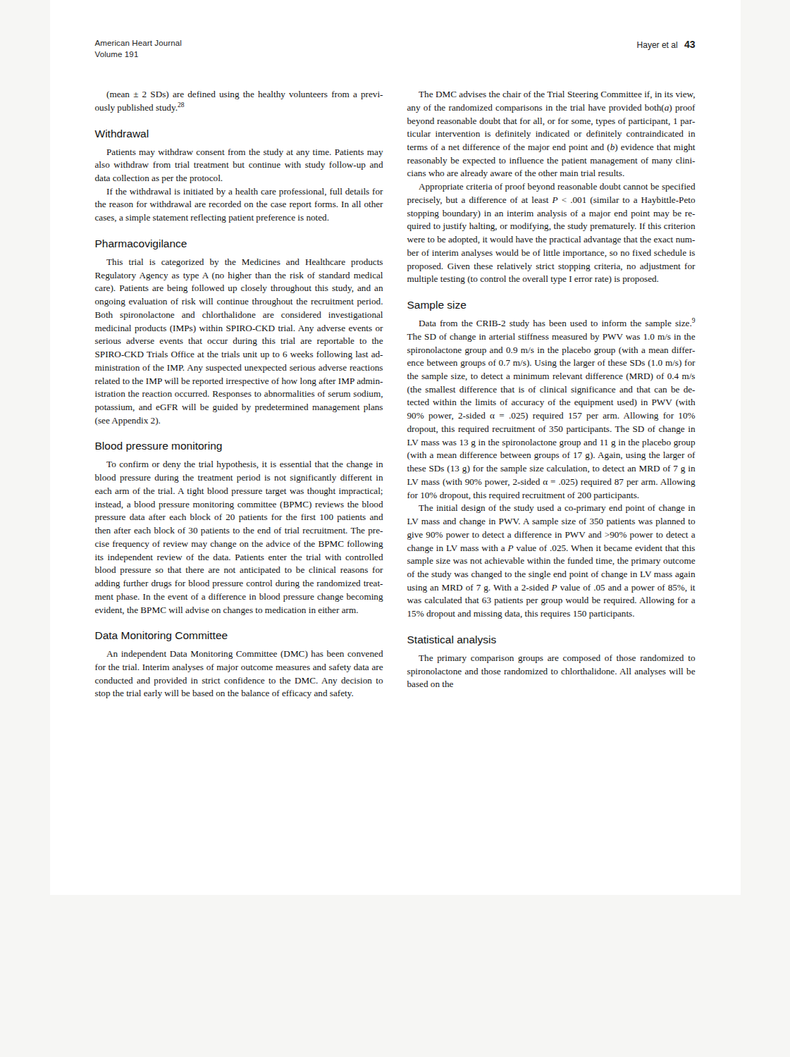American Heart Journal
Volume 191
Hayer et al 43
(mean ± 2 SDs) are defined using the healthy volunteers from a previously published study.28
Withdrawal
Patients may withdraw consent from the study at any time. Patients may also withdraw from trial treatment but continue with study follow-up and data collection as per the protocol.
If the withdrawal is initiated by a health care professional, full details for the reason for withdrawal are recorded on the case report forms. In all other cases, a simple statement reflecting patient preference is noted.
Pharmacovigilance
This trial is categorized by the Medicines and Healthcare products Regulatory Agency as type A (no higher than the risk of standard medical care). Patients are being followed up closely throughout this study, and an ongoing evaluation of risk will continue throughout the recruitment period. Both spironolactone and chlorthalidone are considered investigational medicinal products (IMPs) within SPIRO-CKD trial. Any adverse events or serious adverse events that occur during this trial are reportable to the SPIRO-CKD Trials Office at the trials unit up to 6 weeks following last administration of the IMP. Any suspected unexpected serious adverse reactions related to the IMP will be reported irrespective of how long after IMP administration the reaction occurred. Responses to abnormalities of serum sodium, potassium, and eGFR will be guided by predetermined management plans (see Appendix 2).
Blood pressure monitoring
To confirm or deny the trial hypothesis, it is essential that the change in blood pressure during the treatment period is not significantly different in each arm of the trial. A tight blood pressure target was thought impractical; instead, a blood pressure monitoring committee (BPMC) reviews the blood pressure data after each block of 20 patients for the first 100 patients and then after each block of 30 patients to the end of trial recruitment. The precise frequency of review may change on the advice of the BPMC following its independent review of the data. Patients enter the trial with controlled blood pressure so that there are not anticipated to be clinical reasons for adding further drugs for blood pressure control during the randomized treatment phase. In the event of a difference in blood pressure change becoming evident, the BPMC will advise on changes to medication in either arm.
Data Monitoring Committee
An independent Data Monitoring Committee (DMC) has been convened for the trial. Interim analyses of major outcome measures and safety data are conducted and provided in strict confidence to the DMC. Any decision to stop the trial early will be based on the balance of efficacy and safety.
The DMC advises the chair of the Trial Steering Committee if, in its view, any of the randomized comparisons in the trial have provided both(a) proof beyond reasonable doubt that for all, or for some, types of participant, 1 particular intervention is definitely indicated or definitely contraindicated in terms of a net difference of the major end point and (b) evidence that might reasonably be expected to influence the patient management of many clinicians who are already aware of the other main trial results.
Appropriate criteria of proof beyond reasonable doubt cannot be specified precisely, but a difference of at least P < .001 (similar to a Haybittle-Peto stopping boundary) in an interim analysis of a major end point may be required to justify halting, or modifying, the study prematurely. If this criterion were to be adopted, it would have the practical advantage that the exact number of interim analyses would be of little importance, so no fixed schedule is proposed. Given these relatively strict stopping criteria, no adjustment for multiple testing (to control the overall type I error rate) is proposed.
Sample size
Data from the CRIB-2 study has been used to inform the sample size.9 The SD of change in arterial stiffness measured by PWV was 1.0 m/s in the spironolactone group and 0.9 m/s in the placebo group (with a mean difference between groups of 0.7 m/s). Using the larger of these SDs (1.0 m/s) for the sample size, to detect a minimum relevant difference (MRD) of 0.4 m/s (the smallest difference that is of clinical significance and that can be detected within the limits of accuracy of the equipment used) in PWV (with 90% power, 2-sided α = .025) required 157 per arm. Allowing for 10% dropout, this required recruitment of 350 participants. The SD of change in LV mass was 13 g in the spironolactone group and 11 g in the placebo group (with a mean difference between groups of 17 g). Again, using the larger of these SDs (13 g) for the sample size calculation, to detect an MRD of 7 g in LV mass (with 90% power, 2-sided α = .025) required 87 per arm. Allowing for 10% dropout, this required recruitment of 200 participants.
The initial design of the study used a co-primary end point of change in LV mass and change in PWV. A sample size of 350 patients was planned to give 90% power to detect a difference in PWV and >90% power to detect a change in LV mass with a P value of .025. When it became evident that this sample size was not achievable within the funded time, the primary outcome of the study was changed to the single end point of change in LV mass again using an MRD of 7 g. With a 2-sided P value of .05 and a power of 85%, it was calculated that 63 patients per group would be required. Allowing for a 15% dropout and missing data, this requires 150 participants.
Statistical analysis
The primary comparison groups are composed of those randomized to spironolactone and those randomized to chlorthalidone. All analyses will be based on the